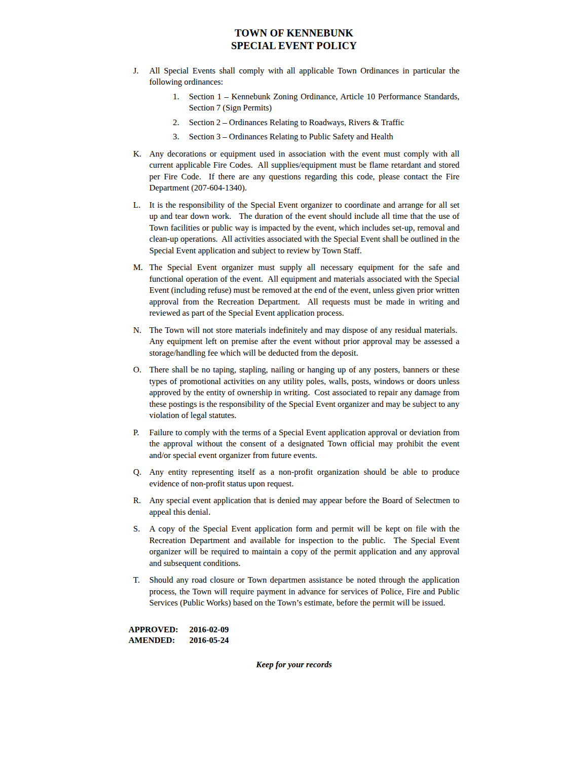TOWN OF KENNEBUNK
SPECIAL EVENT POLICY
J. All Special Events shall comply with all applicable Town Ordinances in particular the following ordinances:
1. Section 1 – Kennebunk Zoning Ordinance, Article 10 Performance Standards, Section 7 (Sign Permits)
2. Section 2 – Ordinances Relating to Roadways, Rivers & Traffic
3. Section 3 – Ordinances Relating to Public Safety and Health
K. Any decorations or equipment used in association with the event must comply with all current applicable Fire Codes. All supplies/equipment must be flame retardant and stored per Fire Code. If there are any questions regarding this code, please contact the Fire Department (207-604-1340).
L. It is the responsibility of the Special Event organizer to coordinate and arrange for all set up and tear down work. The duration of the event should include all time that the use of Town facilities or public way is impacted by the event, which includes set-up, removal and clean-up operations. All activities associated with the Special Event shall be outlined in the Special Event application and subject to review by Town Staff.
M. The Special Event organizer must supply all necessary equipment for the safe and functional operation of the event. All equipment and materials associated with the Special Event (including refuse) must be removed at the end of the event, unless given prior written approval from the Recreation Department. All requests must be made in writing and reviewed as part of the Special Event application process.
N. The Town will not store materials indefinitely and may dispose of any residual materials. Any equipment left on premise after the event without prior approval may be assessed a storage/handling fee which will be deducted from the deposit.
O. There shall be no taping, stapling, nailing or hanging up of any posters, banners or these types of promotional activities on any utility poles, walls, posts, windows or doors unless approved by the entity of ownership in writing. Cost associated to repair any damage from these postings is the responsibility of the Special Event organizer and may be subject to any violation of legal statutes.
P. Failure to comply with the terms of a Special Event application approval or deviation from the approval without the consent of a designated Town official may prohibit the event and/or special event organizer from future events.
Q. Any entity representing itself as a non-profit organization should be able to produce evidence of non-profit status upon request.
R. Any special event application that is denied may appear before the Board of Selectmen to appeal this denial.
S. A copy of the Special Event application form and permit will be kept on file with the Recreation Department and available for inspection to the public. The Special Event organizer will be required to maintain a copy of the permit application and any approval and subsequent conditions.
T. Should any road closure or Town departmen assistance be noted through the application process, the Town will require payment in advance for services of Police, Fire and Public Services (Public Works) based on the Town’s estimate, before the permit will be issued.
APPROVED: 2016-02-09
AMENDED: 2016-05-24
Keep for your records